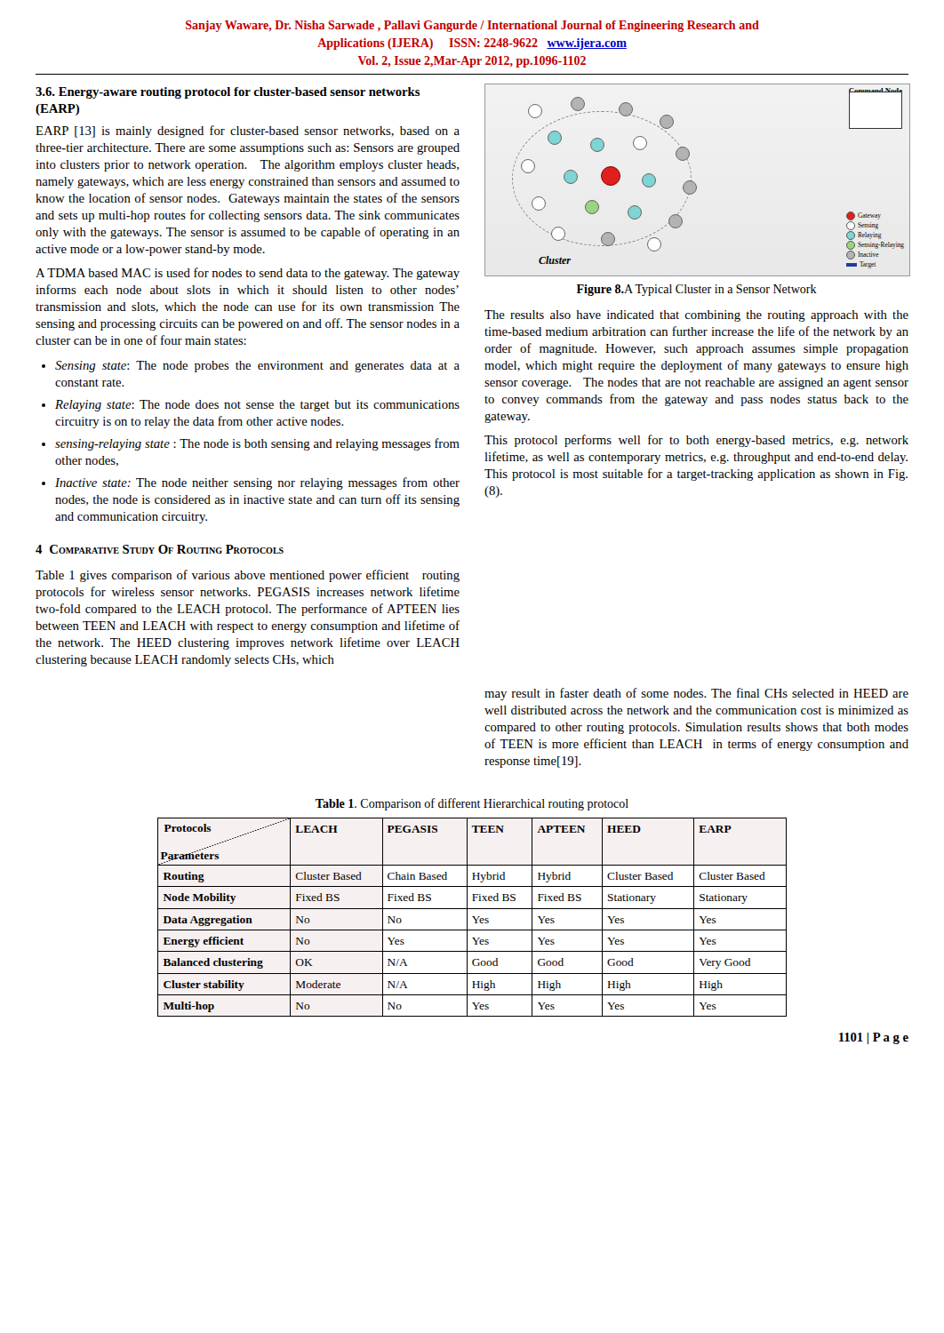Sanjay Waware, Dr. Nisha Sarwade , Pallavi Gangurde / International Journal of Engineering Research and
Applications (IJERA) ISSN: 2248-9622 www.ijera.com
Vol. 2, Issue 2,Mar-Apr 2012, pp.1096-1102
3.6. Energy-aware routing protocol for cluster-based sensor networks (EARP)
EARP [13] is mainly designed for cluster-based sensor networks, based on a three-tier architecture. There are some assumptions such as: Sensors are grouped into clusters prior to network operation. The algorithm employs cluster heads, namely gateways, which are less energy constrained than sensors and assumed to know the location of sensor nodes. Gateways maintain the states of the sensors and sets up multi-hop routes for collecting sensors data. The sink communicates only with the gateways. The sensor is assumed to be capable of operating in an active mode or a low-power stand-by mode.
A TDMA based MAC is used for nodes to send data to the gateway. The gateway informs each node about slots in which it should listen to other nodes’ transmission and slots, which the node can use for its own transmission The sensing and processing circuits can be powered on and off. The sensor nodes in a cluster can be in one of four main states:
Sensing state: The node probes the environment and generates data at a constant rate.
Relaying state: The node does not sense the target but its communications circuitry is on to relay the data from other active nodes.
sensing-relaying state : The node is both sensing and relaying messages from other nodes,
Inactive state: The node neither sensing nor relaying messages from other nodes, the node is considered as in inactive state and can turn off its sensing and communication circuitry.
4 Comparative Study Of Routing Protocols
Table 1 gives comparison of various above mentioned power efficient routing protocols for wireless sensor networks. PEGASIS increases network lifetime two-fold compared to the LEACH protocol. The performance of APTEEN lies between TEEN and LEACH with respect to energy consumption and lifetime of the network. The HEED clustering improves network lifetime over LEACH clustering because LEACH randomly selects CHs, which
Command Node
Cluster
Gateway
Sensing
Relaying
Sensing-Relaying
Inactive
Target
Figure 8. A Typical Cluster in a Sensor Network
The results also have indicated that combining the routing approach with the time-based medium arbitration can further increase the life of the network by an order of magnitude. However, such approach assumes simple propagation model, which might require the deployment of many gateways to ensure high sensor coverage. The nodes that are not reachable are assigned an agent sensor to convey commands from the gateway and pass nodes status back to the gateway.
This protocol performs well for to both energy-based metrics, e.g. network lifetime, as well as contemporary metrics, e.g. throughput and end-to-end delay. This protocol is most suitable for a target-tracking application as shown in Fig. (8).
may result in faster death of some nodes. The final CHs selected in HEED are well distributed across the network and the communication cost is minimized as compared to other routing protocols. Simulation results shows that both modes of TEEN is more efficient than LEACH in terms of energy consumption and response time[19].
Table 1. Comparison of different Hierarchical routing protocol
| Protocols Parameters | LEACH | PEGASIS | TEEN | APTEEN | HEED | EARP |
| Routing | Cluster Based | Chain Based | Hybrid | Hybrid | Cluster Based | Cluster Based |
| Node Mobility | Fixed BS | Fixed BS | Fixed BS | Fixed BS | Stationary | Stationary |
| Data Aggregation | No | No | Yes | Yes | Yes | Yes |
| Energy efficient | No | Yes | Yes | Yes | Yes | Yes |
| Balanced clustering | OK | N/A | Good | Good | Good | Very Good |
| Cluster stability | Moderate | N/A | High | High | High | High |
| Multi-hop | No | No | Yes | Yes | Yes | Yes |
1101 | P a g e